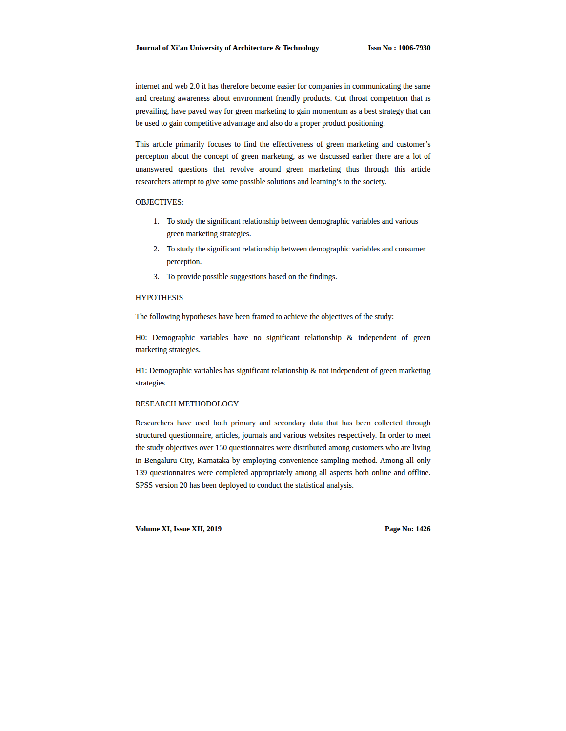Journal of Xi'an University of Architecture & Technology
Issn No : 1006-7930
internet and web 2.0 it has therefore become easier for companies in communicating the same and creating awareness about environment friendly products. Cut throat competition that is prevailing, have paved way for green marketing to gain momentum as a best strategy that can be used to gain competitive advantage and also do a proper product positioning.
This article primarily focuses to find the effectiveness of green marketing and customer’s perception about the concept of green marketing, as we discussed earlier there are a lot of unanswered questions that revolve around green marketing thus through this article researchers attempt to give some possible solutions and learning’s to the society.
OBJECTIVES:
To study the significant relationship between demographic variables and various green marketing strategies.
To study the significant relationship between demographic variables and consumer perception.
To provide possible suggestions based on the findings.
HYPOTHESIS
The following hypotheses have been framed to achieve the objectives of the study:
H0: Demographic variables have no significant relationship & independent of green marketing strategies.
H1: Demographic variables has significant relationship & not independent of green marketing strategies.
RESEARCH METHODOLOGY
Researchers have used both primary and secondary data that has been collected through structured questionnaire, articles, journals and various websites respectively. In order to meet the study objectives over 150 questionnaires were distributed among customers who are living in Bengaluru City, Karnataka by employing convenience sampling method. Among all only 139 questionnaires were completed appropriately among all aspects both online and offline. SPSS version 20 has been deployed to conduct the statistical analysis.
Volume XI, Issue XII, 2019
Page No: 1426